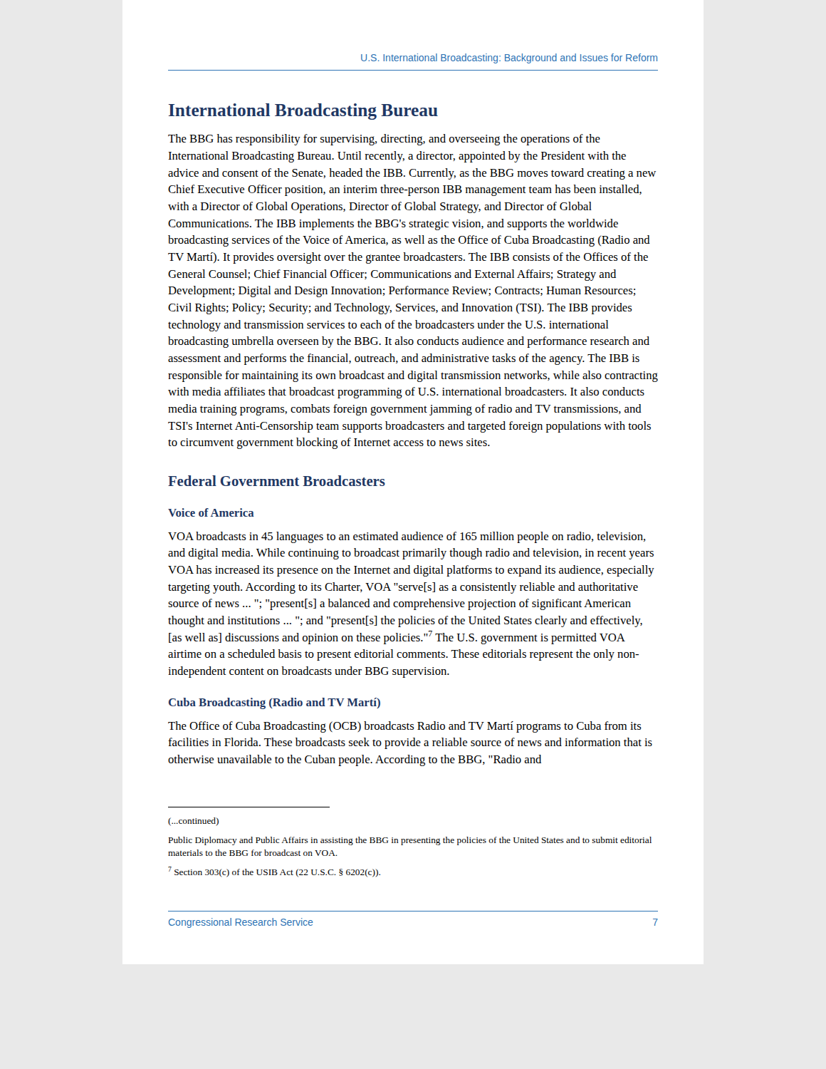U.S. International Broadcasting: Background and Issues for Reform
International Broadcasting Bureau
The BBG has responsibility for supervising, directing, and overseeing the operations of the International Broadcasting Bureau. Until recently, a director, appointed by the President with the advice and consent of the Senate, headed the IBB. Currently, as the BBG moves toward creating a new Chief Executive Officer position, an interim three-person IBB management team has been installed, with a Director of Global Operations, Director of Global Strategy, and Director of Global Communications. The IBB implements the BBG's strategic vision, and supports the worldwide broadcasting services of the Voice of America, as well as the Office of Cuba Broadcasting (Radio and TV Martí). It provides oversight over the grantee broadcasters. The IBB consists of the Offices of the General Counsel; Chief Financial Officer; Communications and External Affairs; Strategy and Development; Digital and Design Innovation; Performance Review; Contracts; Human Resources; Civil Rights; Policy; Security; and Technology, Services, and Innovation (TSI). The IBB provides technology and transmission services to each of the broadcasters under the U.S. international broadcasting umbrella overseen by the BBG. It also conducts audience and performance research and assessment and performs the financial, outreach, and administrative tasks of the agency. The IBB is responsible for maintaining its own broadcast and digital transmission networks, while also contracting with media affiliates that broadcast programming of U.S. international broadcasters. It also conducts media training programs, combats foreign government jamming of radio and TV transmissions, and TSI's Internet Anti-Censorship team supports broadcasters and targeted foreign populations with tools to circumvent government blocking of Internet access to news sites.
Federal Government Broadcasters
Voice of America
VOA broadcasts in 45 languages to an estimated audience of 165 million people on radio, television, and digital media. While continuing to broadcast primarily though radio and television, in recent years VOA has increased its presence on the Internet and digital platforms to expand its audience, especially targeting youth. According to its Charter, VOA "serve[s] as a consistently reliable and authoritative source of news ... "; "present[s] a balanced and comprehensive projection of significant American thought and institutions ... "; and "present[s] the policies of the United States clearly and effectively, [as well as] discussions and opinion on these policies."7 The U.S. government is permitted VOA airtime on a scheduled basis to present editorial comments. These editorials represent the only non-independent content on broadcasts under BBG supervision.
Cuba Broadcasting (Radio and TV Martí)
The Office of Cuba Broadcasting (OCB) broadcasts Radio and TV Martí programs to Cuba from its facilities in Florida. These broadcasts seek to provide a reliable source of news and information that is otherwise unavailable to the Cuban people. According to the BBG, "Radio and
(...continued)
Public Diplomacy and Public Affairs in assisting the BBG in presenting the policies of the United States and to submit editorial materials to the BBG for broadcast on VOA.
7 Section 303(c) of the USIB Act (22 U.S.C. § 6202(c)).
Congressional Research Service 7